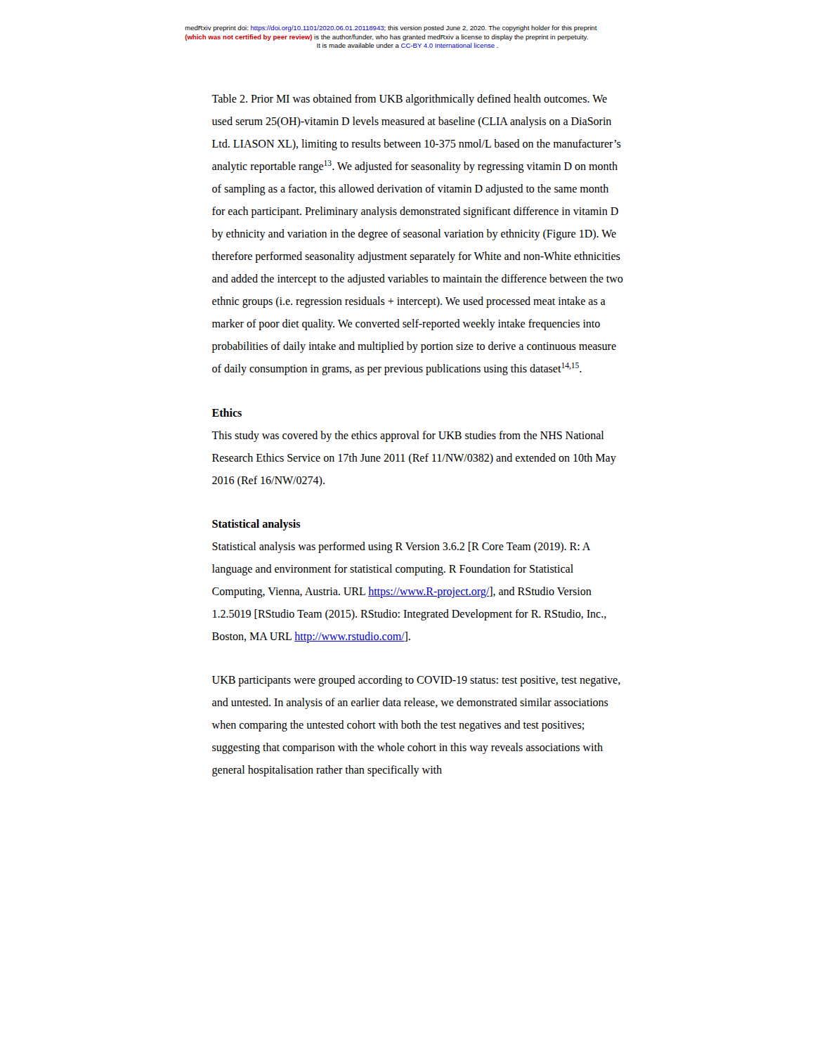medRxiv preprint doi: https://doi.org/10.1101/2020.06.01.20118943; this version posted June 2, 2020. The copyright holder for this preprint
(which was not certified by peer review) is the author/funder, who has granted medRxiv a license to display the preprint in perpetuity.
It is made available under a CC-BY 4.0 International license .
Table 2. Prior MI was obtained from UKB algorithmically defined health outcomes. We used serum 25(OH)-vitamin D levels measured at baseline (CLIA analysis on a DiaSorin Ltd. LIASON XL), limiting to results between 10-375 nmol/L based on the manufacturer’s analytic reportable range13. We adjusted for seasonality by regressing vitamin D on month of sampling as a factor, this allowed derivation of vitamin D adjusted to the same month for each participant. Preliminary analysis demonstrated significant difference in vitamin D by ethnicity and variation in the degree of seasonal variation by ethnicity (Figure 1D). We therefore performed seasonality adjustment separately for White and non-White ethnicities and added the intercept to the adjusted variables to maintain the difference between the two ethnic groups (i.e. regression residuals + intercept). We used processed meat intake as a marker of poor diet quality. We converted self-reported weekly intake frequencies into probabilities of daily intake and multiplied by portion size to derive a continuous measure of daily consumption in grams, as per previous publications using this dataset14,15.
Ethics
This study was covered by the ethics approval for UKB studies from the NHS National Research Ethics Service on 17th June 2011 (Ref 11/NW/0382) and extended on 10th May 2016 (Ref 16/NW/0274).
Statistical analysis
Statistical analysis was performed using R Version 3.6.2 [R Core Team (2019). R: A language and environment for statistical computing. R Foundation for Statistical Computing, Vienna, Austria. URL https://www.R-project.org/], and RStudio Version 1.2.5019 [RStudio Team (2015). RStudio: Integrated Development for R. RStudio, Inc., Boston, MA URL http://www.rstudio.com/].
UKB participants were grouped according to COVID-19 status: test positive, test negative, and untested. In analysis of an earlier data release, we demonstrated similar associations when comparing the untested cohort with both the test negatives and test positives; suggesting that comparison with the whole cohort in this way reveals associations with general hospitalisation rather than specifically with